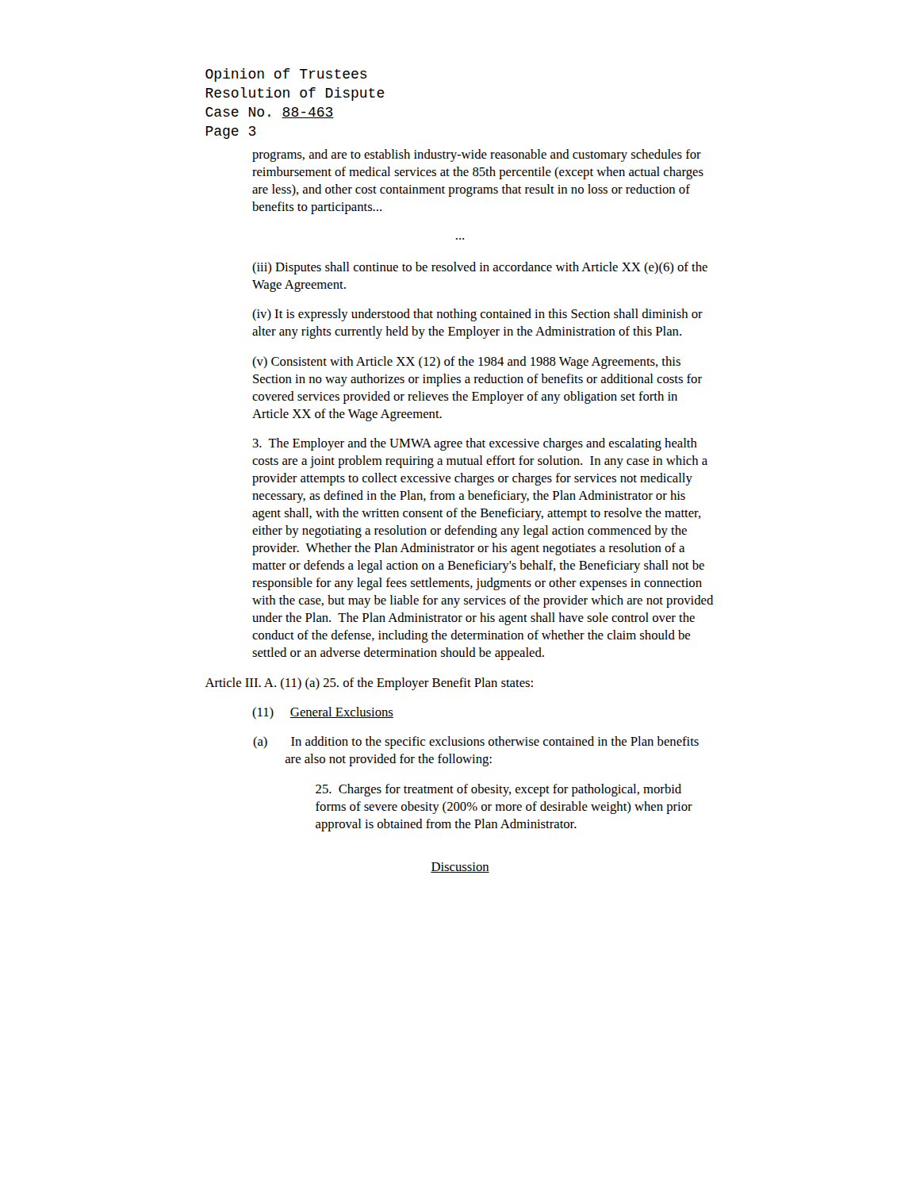Opinion of Trustees Resolution of Dispute Case No. 88-463 Page 3
programs, and are to establish industry-wide reasonable and customary schedules for reimbursement of medical services at the 85th percentile (except when actual charges are less), and other cost containment programs that result in no loss or reduction of benefits to participants...
...
(iii) Disputes shall continue to be resolved in accordance with Article XX (e)(6) of the Wage Agreement.
(iv) It is expressly understood that nothing contained in this Section shall diminish or alter any rights currently held by the Employer in the Administration of this Plan.
(v) Consistent with Article XX (12) of the 1984 and 1988 Wage Agreements, this Section in no way authorizes or implies a reduction of benefits or additional costs for covered services provided or relieves the Employer of any obligation set forth in Article XX of the Wage Agreement.
3. The Employer and the UMWA agree that excessive charges and escalating health costs are a joint problem requiring a mutual effort for solution. In any case in which a provider attempts to collect excessive charges or charges for services not medically necessary, as defined in the Plan, from a beneficiary, the Plan Administrator or his agent shall, with the written consent of the Beneficiary, attempt to resolve the matter, either by negotiating a resolution or defending any legal action commenced by the provider. Whether the Plan Administrator or his agent negotiates a resolution of a matter or defends a legal action on a Beneficiary's behalf, the Beneficiary shall not be responsible for any legal fees settlements, judgments or other expenses in connection with the case, but may be liable for any services of the provider which are not provided under the Plan. The Plan Administrator or his agent shall have sole control over the conduct of the defense, including the determination of whether the claim should be settled or an adverse determination should be appealed.
Article III. A. (11) (a) 25. of the Employer Benefit Plan states:
(11) General Exclusions
(a) In addition to the specific exclusions otherwise contained in the Plan benefits are also not provided for the following:
25. Charges for treatment of obesity, except for pathological, morbid forms of severe obesity (200% or more of desirable weight) when prior approval is obtained from the Plan Administrator.
Discussion